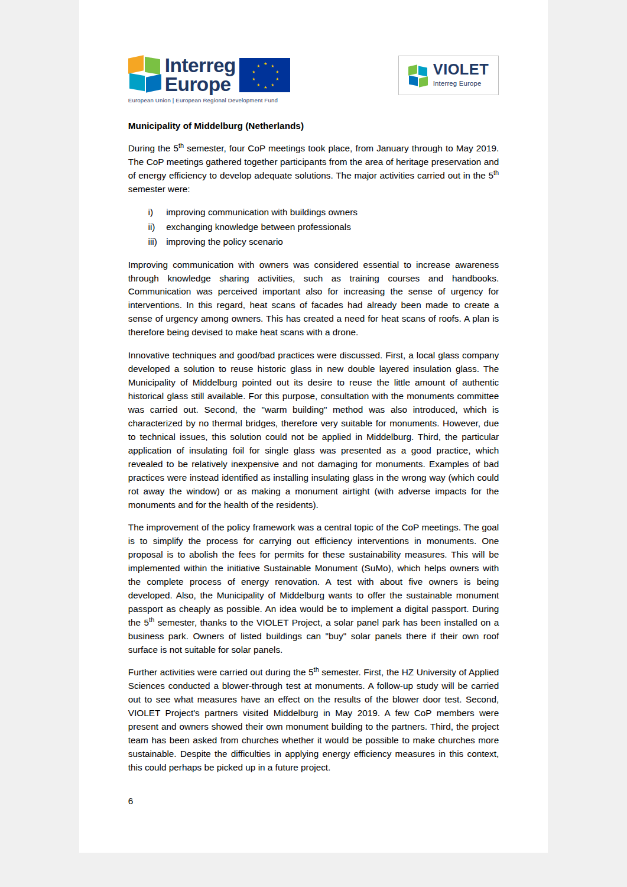Interreg Europe
★ ★ ★ ★ ★ ★ ★ ★ ★ ★
European Union | European Regional Development Fund
VIOLET Interreg Europe
Municipality of Middelburg (Netherlands)
During the 5th semester, four CoP meetings took place, from January through to May 2019. The CoP meetings gathered together participants from the area of heritage preservation and of energy efficiency to develop adequate solutions. The major activities carried out in the 5th semester were:
i) improving communication with buildings owners
ii) exchanging knowledge between professionals
iii) improving the policy scenario
Improving communication with owners was considered essential to increase awareness through knowledge sharing activities, such as training courses and handbooks. Communication was perceived important also for increasing the sense of urgency for interventions. In this regard, heat scans of facades had already been made to create a sense of urgency among owners. This has created a need for heat scans of roofs. A plan is therefore being devised to make heat scans with a drone.
Innovative techniques and good/bad practices were discussed. First, a local glass company developed a solution to reuse historic glass in new double layered insulation glass. The Municipality of Middelburg pointed out its desire to reuse the little amount of authentic historical glass still available. For this purpose, consultation with the monuments committee was carried out. Second, the "warm building" method was also introduced, which is characterized by no thermal bridges, therefore very suitable for monuments. However, due to technical issues, this solution could not be applied in Middelburg. Third, the particular application of insulating foil for single glass was presented as a good practice, which revealed to be relatively inexpensive and not damaging for monuments. Examples of bad practices were instead identified as installing insulating glass in the wrong way (which could rot away the window) or as making a monument airtight (with adverse impacts for the monuments and for the health of the residents).
The improvement of the policy framework was a central topic of the CoP meetings. The goal is to simplify the process for carrying out efficiency interventions in monuments. One proposal is to abolish the fees for permits for these sustainability measures. This will be implemented within the initiative Sustainable Monument (SuMo), which helps owners with the complete process of energy renovation. A test with about five owners is being developed. Also, the Municipality of Middelburg wants to offer the sustainable monument passport as cheaply as possible. An idea would be to implement a digital passport. During the 5th semester, thanks to the VIOLET Project, a solar panel park has been installed on a business park. Owners of listed buildings can "buy" solar panels there if their own roof surface is not suitable for solar panels.
Further activities were carried out during the 5th semester. First, the HZ University of Applied Sciences conducted a blower-through test at monuments. A follow-up study will be carried out to see what measures have an effect on the results of the blower door test. Second, VIOLET Project's partners visited Middelburg in May 2019. A few CoP members were present and owners showed their own monument building to the partners. Third, the project team has been asked from churches whether it would be possible to make churches more sustainable. Despite the difficulties in applying energy efficiency measures in this context, this could perhaps be picked up in a future project.
6